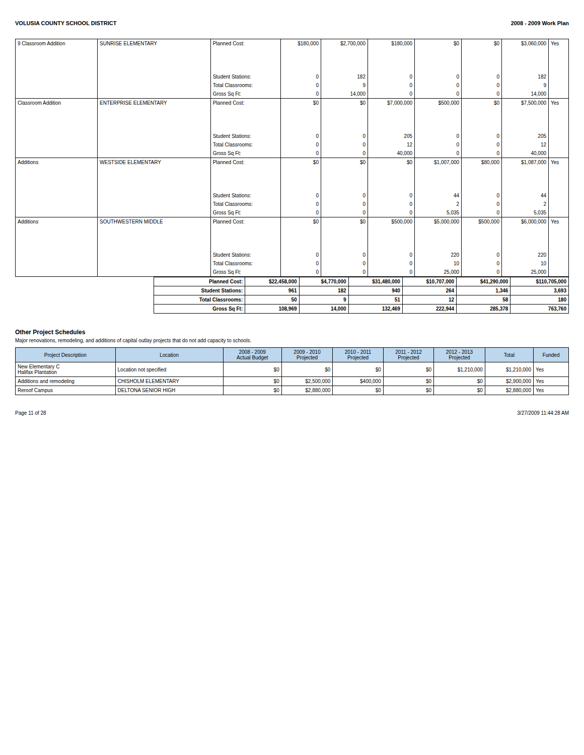VOLUSIA COUNTY SCHOOL DISTRICT
2008 - 2009 Work Plan
| 9 Classroom Addition | SUNRISE ELEMENTARY | Planned Cost: | $180,000 | $2,700,000 | $180,000 | $0 | $0 | $3,060,000 | Yes |
| | | Student Stations: | 0 | 182 | 0 | 0 | 0 | 182 | |
| | | Total Classrooms: | 0 | 9 | 0 | 0 | 0 | 9 | |
| | | Gross Sq Ft: | 0 | 14,000 | 0 | 0 | 0 | 14,000 | |
| Classroom Addition | ENTERPRISE ELEMENTARY | Planned Cost: | $0 | $0 | $7,000,000 | $500,000 | $0 | $7,500,000 | Yes |
| | | Student Stations: | 0 | 0 | 205 | 0 | 0 | 205 | |
| | | Total Classrooms: | 0 | 0 | 12 | 0 | 0 | 12 | |
| | | Gross Sq Ft: | 0 | 0 | 40,000 | 0 | 0 | 40,000 | |
| Additions | WESTSIDE ELEMENTARY | Planned Cost: | $0 | $0 | $0 | $1,007,000 | $80,000 | $1,087,000 | Yes |
| | | Student Stations: | 0 | 0 | 0 | 44 | 0 | 44 | |
| | | Total Classrooms: | 0 | 0 | 0 | 2 | 0 | 2 | |
| | | Gross Sq Ft: | 0 | 0 | 0 | 5,035 | 0 | 5,035 | |
| Additions | SOUTHWESTERN MIDDLE | Planned Cost: | $0 | $0 | $500,000 | $5,000,000 | $500,000 | $6,000,000 | Yes |
| | | Student Stations: | 0 | 0 | 0 | 220 | 0 | 220 | |
| | | Total Classrooms: | 0 | 0 | 0 | 10 | 0 | 10 | |
| | | Gross Sq Ft: | 0 | 0 | 0 | 25,000 | 0 | 25,000 | |
| Planned Cost: | $22,458,000 | $4,770,000 | $31,480,000 | $10,707,000 | $41,290,000 | $110,705,000 |
| Student Stations: | 961 | 182 | 940 | 264 | 1,346 | 3,693 |
| Total Classrooms: | 50 | 9 | 51 | 12 | 58 | 180 |
| Gross Sq Ft: | 108,969 | 14,000 | 132,469 | 222,944 | 285,378 | 763,760 |
Other Project Schedules
Major renovations, remodeling, and additions of capital outlay projects that do not add capacity to schools.
| Project Description | Location | 2008 - 2009 Actual Budget | 2009 - 2010 Projected | 2010 - 2011 Projected | 2011 - 2012 Projected | 2012 - 2013 Projected | Total | Funded |
| --- | --- | --- | --- | --- | --- | --- | --- | --- |
| New Elementary C Halifax Plantation | Location not specified | $0 | $0 | $0 | $0 | $1,210,000 | $1,210,000 | Yes |
| Additions and remodeling | CHISHOLM ELEMENTARY | $0 | $2,500,000 | $400,000 | $0 | $0 | $2,900,000 | Yes |
| Reroof Campus | DELTONA SENIOR HIGH | $0 | $2,880,000 | $0 | $0 | $0 | $2,880,000 | Yes |
Page 11 of 28
3/27/2009 11:44:28 AM